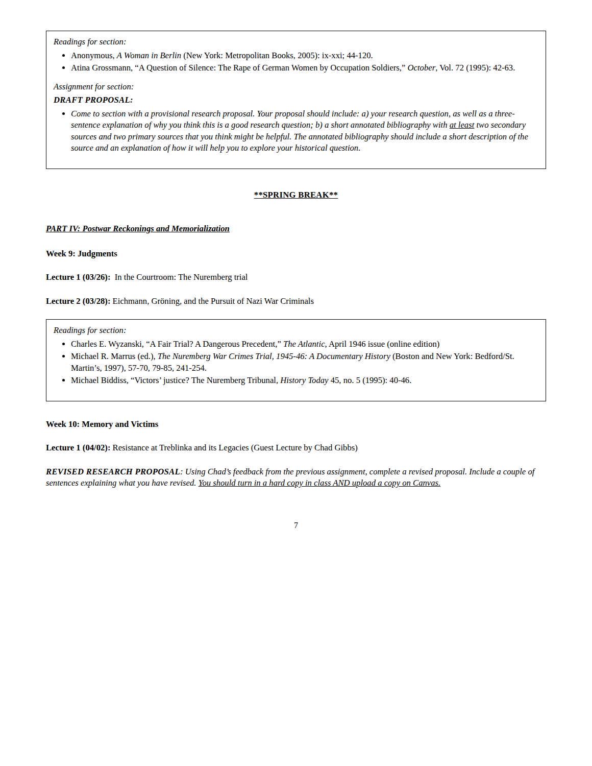Readings for section:
Anonymous, A Woman in Berlin (New York: Metropolitan Books, 2005): ix-xxi; 44-120.
Atina Grossmann, “A Question of Silence: The Rape of German Women by Occupation Soldiers,” October, Vol. 72 (1995): 42-63.
Assignment for section:
DRAFT PROPOSAL:
Come to section with a provisional research proposal. Your proposal should include: a) your research question, as well as a three-sentence explanation of why you think this is a good research question; b) a short annotated bibliography with at least two secondary sources and two primary sources that you think might be helpful. The annotated bibliography should include a short description of the source and an explanation of how it will help you to explore your historical question.
**SPRING BREAK**
PART IV: Postwar Reckonings and Memorialization
Week 9: Judgments
Lecture 1 (03/26): In the Courtroom: The Nuremberg trial
Lecture 2 (03/28): Eichmann, Gröning, and the Pursuit of Nazi War Criminals
Readings for section:
Charles E. Wyzanski, “A Fair Trial? A Dangerous Precedent,” The Atlantic, April 1946 issue (online edition)
Michael R. Marrus (ed.), The Nuremberg War Crimes Trial, 1945-46: A Documentary History (Boston and New York: Bedford/St. Martin’s, 1997), 57-70, 79-85, 241-254.
Michael Biddiss, “Victors’ justice? The Nuremberg Tribunal, History Today 45, no. 5 (1995): 40-46.
Week 10: Memory and Victims
Lecture 1 (04/02): Resistance at Treblinka and its Legacies (Guest Lecture by Chad Gibbs)
REVISED RESEARCH PROPOSAL: Using Chad’s feedback from the previous assignment, complete a revised proposal. Include a couple of sentences explaining what you have revised. You should turn in a hard copy in class AND upload a copy on Canvas.
7